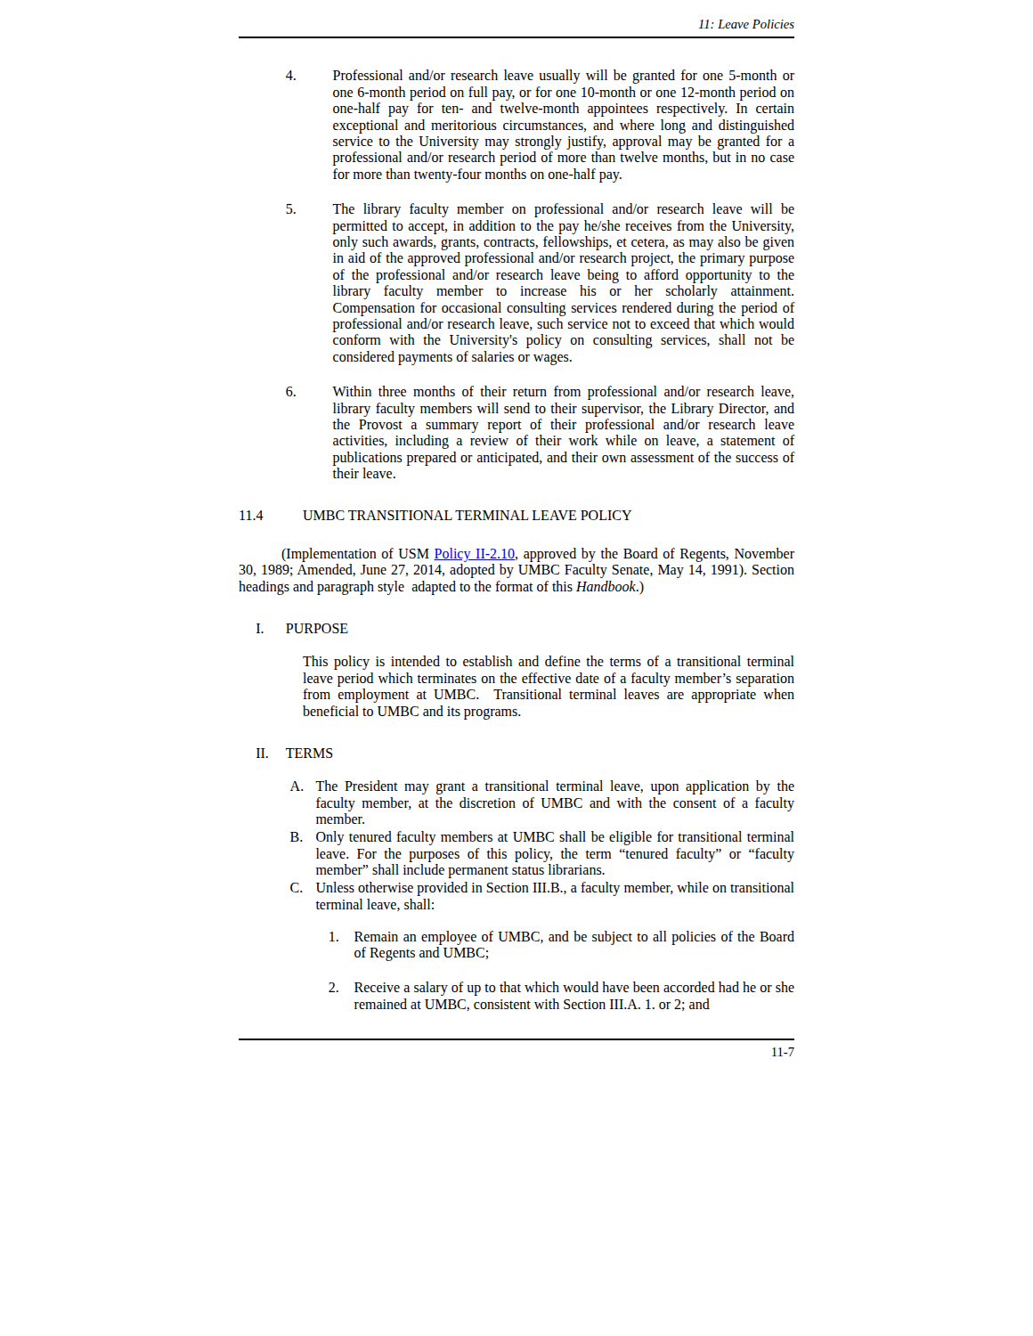11: Leave Policies
4.
Professional and/or research leave usually will be granted for one 5-month or one 6-month period on full pay, or for one 10-month or one 12-month period on one-half pay for ten- and twelve-month appointees respectively. In certain exceptional and meritorious circumstances, and where long and distinguished service to the University may strongly justify, approval may be granted for a professional and/or research period of more than twelve months, but in no case for more than twenty-four months on one-half pay.
5.
The library faculty member on professional and/or research leave will be permitted to accept, in addition to the pay he/she receives from the University, only such awards, grants, contracts, fellowships, et cetera, as may also be given in aid of the approved professional and/or research project, the primary purpose of the professional and/or research leave being to afford opportunity to the library faculty member to increase his or her scholarly attainment. Compensation for occasional consulting services rendered during the period of professional and/or research leave, such service not to exceed that which would conform with the University's policy on consulting services, shall not be considered payments of salaries or wages.
6.
Within three months of their return from professional and/or research leave, library faculty members will send to their supervisor, the Library Director, and the Provost a summary report of their professional and/or research leave activities, including a review of their work while on leave, a statement of publications prepared or anticipated, and their own assessment of the success of their leave.
11.4
UMBC TRANSITIONAL TERMINAL LEAVE POLICY
(Implementation of USM Policy II-2.10, approved by the Board of Regents, November 30, 1989; Amended, June 27, 2014, adopted by UMBC Faculty Senate, May 14, 1991). Section headings and paragraph style adapted to the format of this Handbook.)
I.
PURPOSE
This policy is intended to establish and define the terms of a transitional terminal leave period which terminates on the effective date of a faculty member’s separation from employment at UMBC. Transitional terminal leaves are appropriate when beneficial to UMBC and its programs.
II.
TERMS
A.
The President may grant a transitional terminal leave, upon application by the faculty member, at the discretion of UMBC and with the consent of a faculty member.
B.
Only tenured faculty members at UMBC shall be eligible for transitional terminal leave. For the purposes of this policy, the term “tenured faculty” or “faculty member” shall include permanent status librarians.
C.
Unless otherwise provided in Section III.B., a faculty member, while on transitional terminal leave, shall:
1.
Remain an employee of UMBC, and be subject to all policies of the Board of Regents and UMBC;
2.
Receive a salary of up to that which would have been accorded had he or she remained at UMBC, consistent with Section III.A. 1. or 2; and
11-7